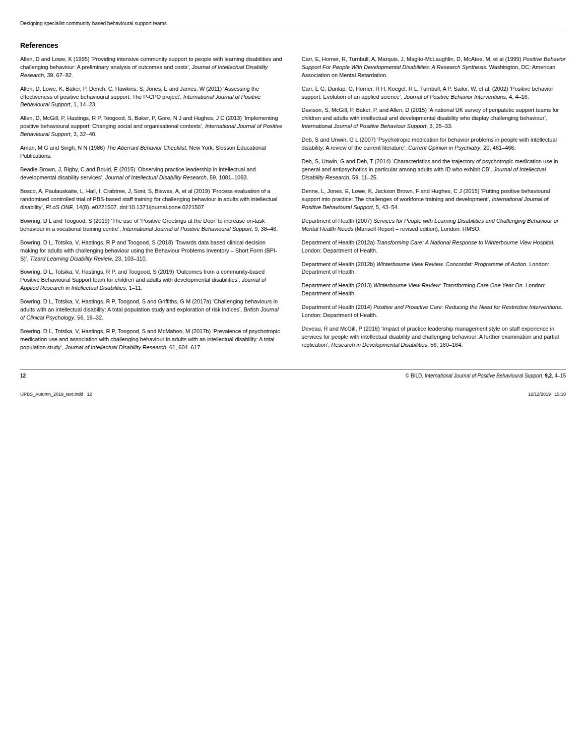Designing specialist community-based behavioural support teams
References
Allen, D and Lowe, K (1995) ‘Providing intensive community support to people with learning disabilities and challenging behaviour: A preliminary analysis of outcomes and costs’, Journal of Intellectual Disability Research, 39, 67–82.
Allen, D, Lowe, K, Baker, P, Dench, C, Hawkins, S, Jones, E and James, W (2011) ‘Assessing the effectiveness of positive behavioural support: The P-CPO project’, International Journal of Positive Behavioural Support, 1, 14–23.
Allen, D, McGill, P, Hastings, R P, Toogood, S, Baker, P, Gore, N J and Hughes, J C (2013) ‘Implementing positive behavioural support: Changing social and organisational contexts’, International Journal of Positive Behavioural Support, 3, 32–40.
Aman, M G and Singh, N N (1986) The Aberrant Behavior Checklist, New York: Slosson Educational Publications.
Beadle-Brown, J, Bigby, C and Bould, E (2015) ‘Observing practice leadership in intellectual and developmental disability services’, Journal of Intellectual Disability Research, 59, 1081–1093.
Bosco, A, Paulauskaite, L, Hall, I, Crabtree, J, Soni, S, Biswas, A, et al (2019) ‘Process evaluation of a randomised controlled trial of PBS-based staff training for challenging behaviour in adults with intellectual disability’, PLoS ONE, 14(8). e0221507. doi:10.1371/journal.pone.0221507
Bowring, D L and Toogood, S (2019) ‘The use of ‘Positive Greetings at the Door’ to increase on-task behaviour in a vocational training centre’, International Journal of Positive Behavioural Support, 9, 38–46.
Bowring, D L, Totsika, V, Hastings, R P and Toogood, S (2018) ‘Towards data based clinical decision making for adults with challenging behaviour using the Behaviour Problems Inventory – Short Form (BPI-S)’, Tizard Learning Disability Review, 23, 103–110.
Bowring, D L, Totsika, V, Hastings, R P, and Toogood, S (2019) ‘Outcomes from a community-based Positive Behavioural Support team for children and adults with developmental disabilities’, Journal of Applied Research in Intellectual Disabilities, 1–11.
Bowring, D L, Totsika, V, Hastings, R P, Toogood, S and Griffiths, G M (2017a) ‘Challenging behaviours in adults with an intellectual disability: A total population study and exploration of risk indices’, British Journal of Clinical Psychology, 56, 16–32.
Bowring, D L, Totsika, V, Hastings, R P, Toogood, S and McMahon, M (2017b) ‘Prevalence of psychotropic medication use and association with challenging behaviour in adults with an intellectual disability: A total population study’, Journal of Intellectual Disability Research, 61, 604–617.
Carr, E, Horner, R, Turnbull, A, Marquis, J, Magito-McLaughlin, D, McAtee, M, et al (1999) Positive Behavior Support For People With Developmental Disabilities: A Research Synthesis. Washington, DC: American Association on Mental Retardation.
Carr, E G, Dunlap, G, Horner, R H, Koegel, R L, Turnbull, A P, Sailor, W, et al. (2002) ‘Positive behavior support: Evolution of an applied science’, Journal of Positive Behavior Interventions, 4, 4–16.
Davison, S, McGill, P, Baker, P, and Allen, D (2015) ‘A national UK survey of peripatetic support teams for children and adults with intellectual and developmental disability who display challenging behaviour’, International Journal of Positive Behaviour Support, 3, 25–33.
Deb, S and Unwin, G L (2007) ‘Psychotropic medication for behavior problems in people with intellectual disability: A review of the current literature’, Current Opinion in Psychiatry, 20, 461–466.
Deb, S, Unwin, G and Deb, T (2014) ‘Characteristics and the trajectory of psychotropic medication use in general and antipsychotics in particular among adults with ID who exhibit CB’, Journal of Intellectual Disability Research, 59, 11–25.
Denne, L, Jones, E, Lowe, K, Jackson Brown, F and Hughes, C J (2015) ‘Putting positive behavioural support into practice: The challenges of workforce training and development’, International Journal of Positive Behavioural Support, 5, 43–54.
Department of Health (2007) Services for People with Learning Disabilities and Challenging Behaviour or Mental Health Needs (Mansell Report – revised edition), London: HMSO.
Department of Health (2012a) Transforming Care: A National Response to Winterbourne View Hospital. London: Department of Health.
Department of Health (2012b) Winterbourne View Review. Concordat: Programme of Action. London: Department of Health.
Department of Health (2013) Winterbourne View Review: Transforming Care One Year On. London: Department of Health.
Department of Health (2014) Positive and Proactive Care: Reducing the Need for Restrictive Interventions. London: Department of Health.
Deveau, R and McGill, P (2016) ‘Impact of practice leadership management style on staff experience in services for people with intellectual disability and challenging behaviour: A further examination and partial replication’, Research in Developmental Disabilities, 56, 160–164.
12
© BILD, International Journal of Positive Behavioural Support, 9,2, 4–15
IJPBS_Autumn_2019_text.indd 12
12/12/2019 15:10